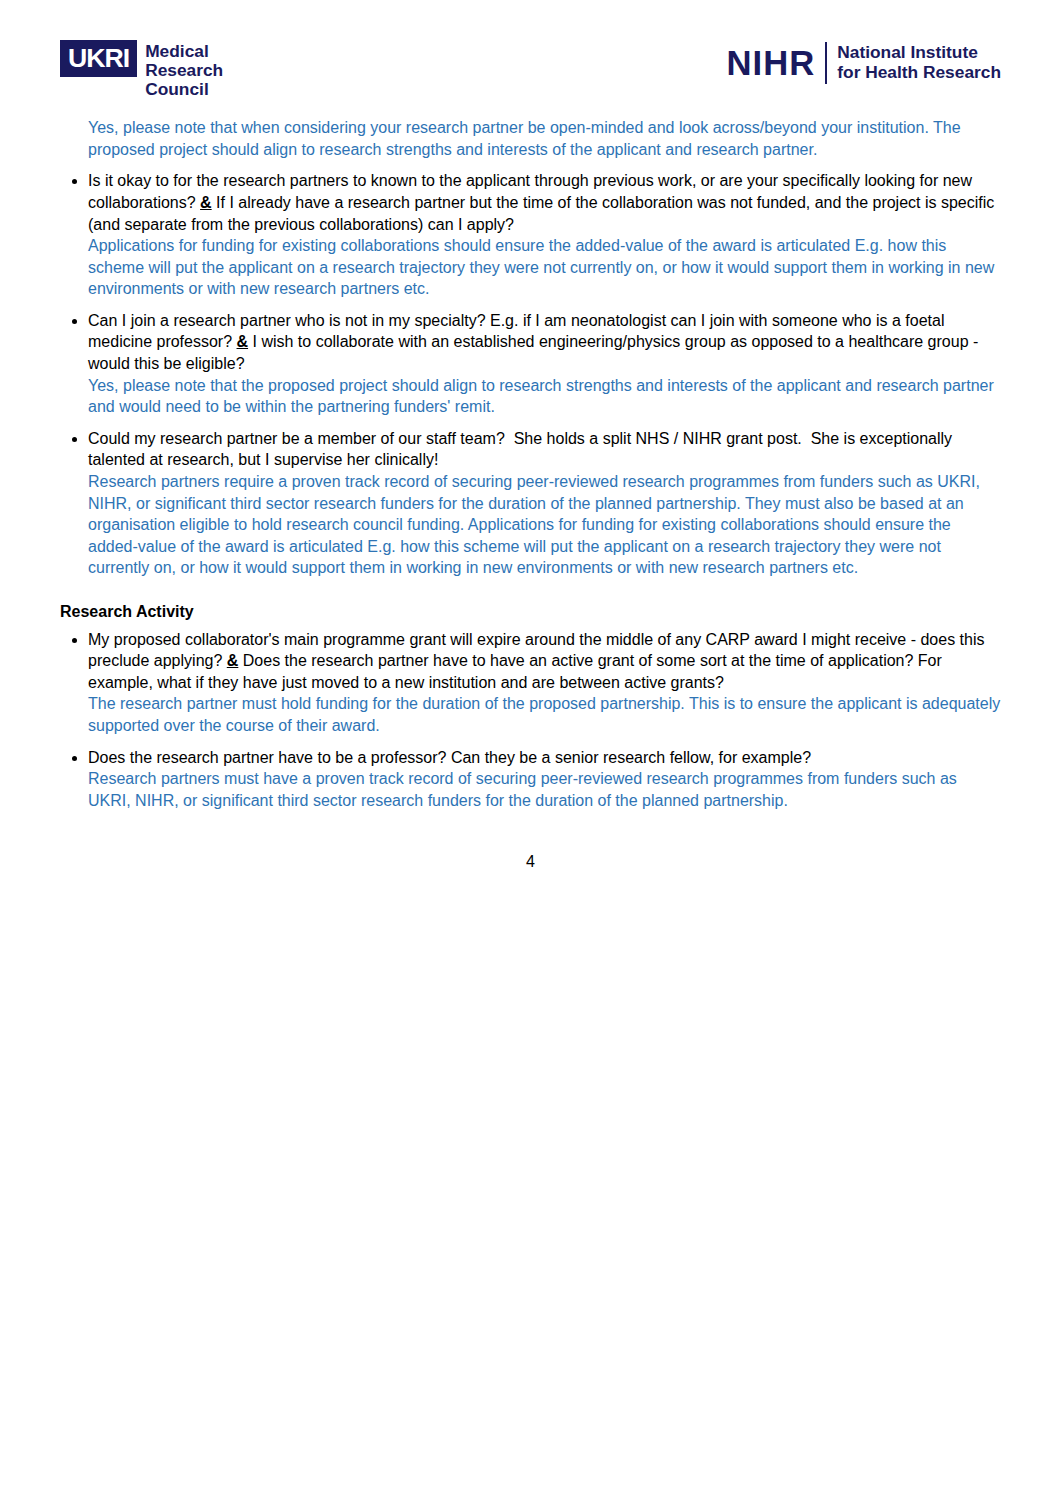UKRI
Medical
Research
Council
NIHR
National Institute
for Health Research
Yes, please note that when considering your research partner be open-minded and look across/beyond your institution. The proposed project should align to research strengths and interests of the applicant and research partner.
Is it okay to for the research partners to known to the applicant through previous work, or are your specifically looking for new collaborations? & If I already have a research partner but the time of the collaboration was not funded, and the project is specific (and separate from the previous collaborations) can I apply?
Applications for funding for existing collaborations should ensure the added-value of the award is articulated E.g. how this scheme will put the applicant on a research trajectory they were not currently on, or how it would support them in working in new environments or with new research partners etc.
Can I join a research partner who is not in my specialty? E.g. if I am neonatologist can I join with someone who is a foetal medicine professor? & I wish to collaborate with an established engineering/physics group as opposed to a healthcare group - would this be eligible?
Yes, please note that the proposed project should align to research strengths and interests of the applicant and research partner and would need to be within the partnering funders' remit.
Could my research partner be a member of our staff team? She holds a split NHS / NIHR grant post. She is exceptionally talented at research, but I supervise her clinically!
Research partners require a proven track record of securing peer-reviewed research programmes from funders such as UKRI, NIHR, or significant third sector research funders for the duration of the planned partnership. They must also be based at an organisation eligible to hold research council funding. Applications for funding for existing collaborations should ensure the added-value of the award is articulated E.g. how this scheme will put the applicant on a research trajectory they were not currently on, or how it would support them in working in new environments or with new research partners etc.
Research Activity
My proposed collaborator's main programme grant will expire around the middle of any CARP award I might receive - does this preclude applying? & Does the research partner have to have an active grant of some sort at the time of application? For example, what if they have just moved to a new institution and are between active grants?
The research partner must hold funding for the duration of the proposed partnership. This is to ensure the applicant is adequately supported over the course of their award.
Does the research partner have to be a professor? Can they be a senior research fellow, for example?
Research partners must have a proven track record of securing peer-reviewed research programmes from funders such as UKRI, NIHR, or significant third sector research funders for the duration of the planned partnership.
4